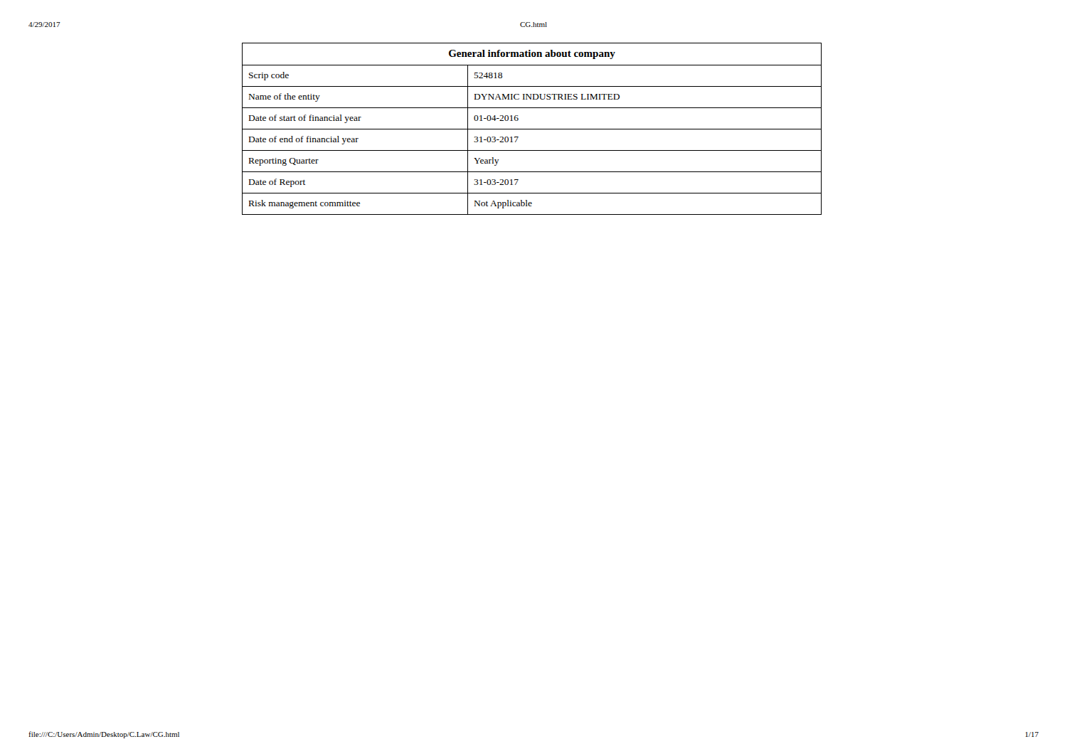4/29/2017
CG.html
General information about company
| Scrip code | 524818 |
| Name of the entity | DYNAMIC INDUSTRIES LIMITED |
| Date of start of financial year | 01-04-2016 |
| Date of end of financial year | 31-03-2017 |
| Reporting Quarter | Yearly |
| Date of Report | 31-03-2017 |
| Risk management committee | Not Applicable |
file:///C:/Users/Admin/Desktop/C.Law/CG.html
1/17